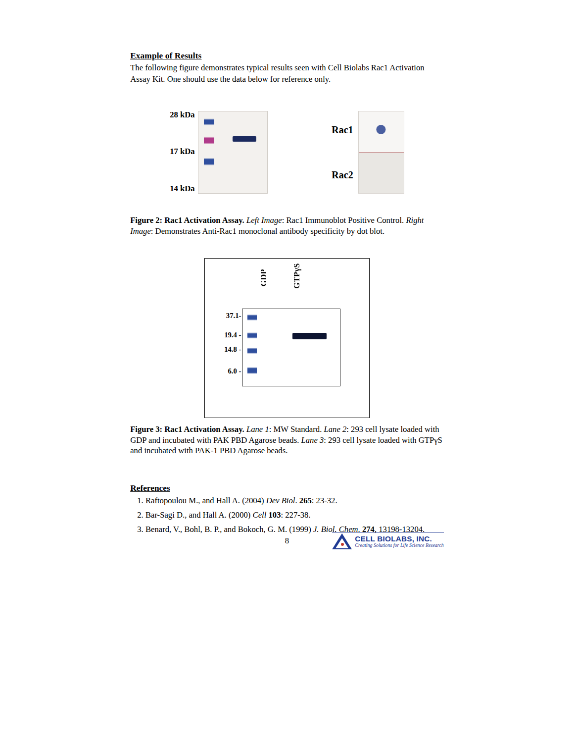Example of Results
The following figure demonstrates typical results seen with Cell Biolabs Rac1 Activation Assay Kit. One should use the data below for reference only.
28 kDa 17 kDa 14 kDa
Rac1 Rac2
Figure 2: Rac1 Activation Assay. Left Image: Rac1 Immunoblot Positive Control. Right Image: Demonstrates Anti-Rac1 monoclonal antibody specificity by dot blot.
GDP
GTPγS
37.1- 19.4 - 14.8 - 6.0 -
Figure 3: Rac1 Activation Assay. Lane 1: MW Standard. Lane 2: 293 cell lysate loaded with GDP and incubated with PAK PBD Agarose beads. Lane 3: 293 cell lysate loaded with GTPγS and incubated with PAK-1 PBD Agarose beads.
References
Raftopoulou M., and Hall A. (2004) Dev Biol. 265: 23-32.
Bar-Sagi D., and Hall A. (2000) Cell 103: 227-38.
Benard, V., Bohl, B. P., and Bokoch, G. M. (1999) J. Biol. Chem. 274, 13198-13204.
8
CELL BIOLABS, INC.
Creating Solutions for Life Science Research